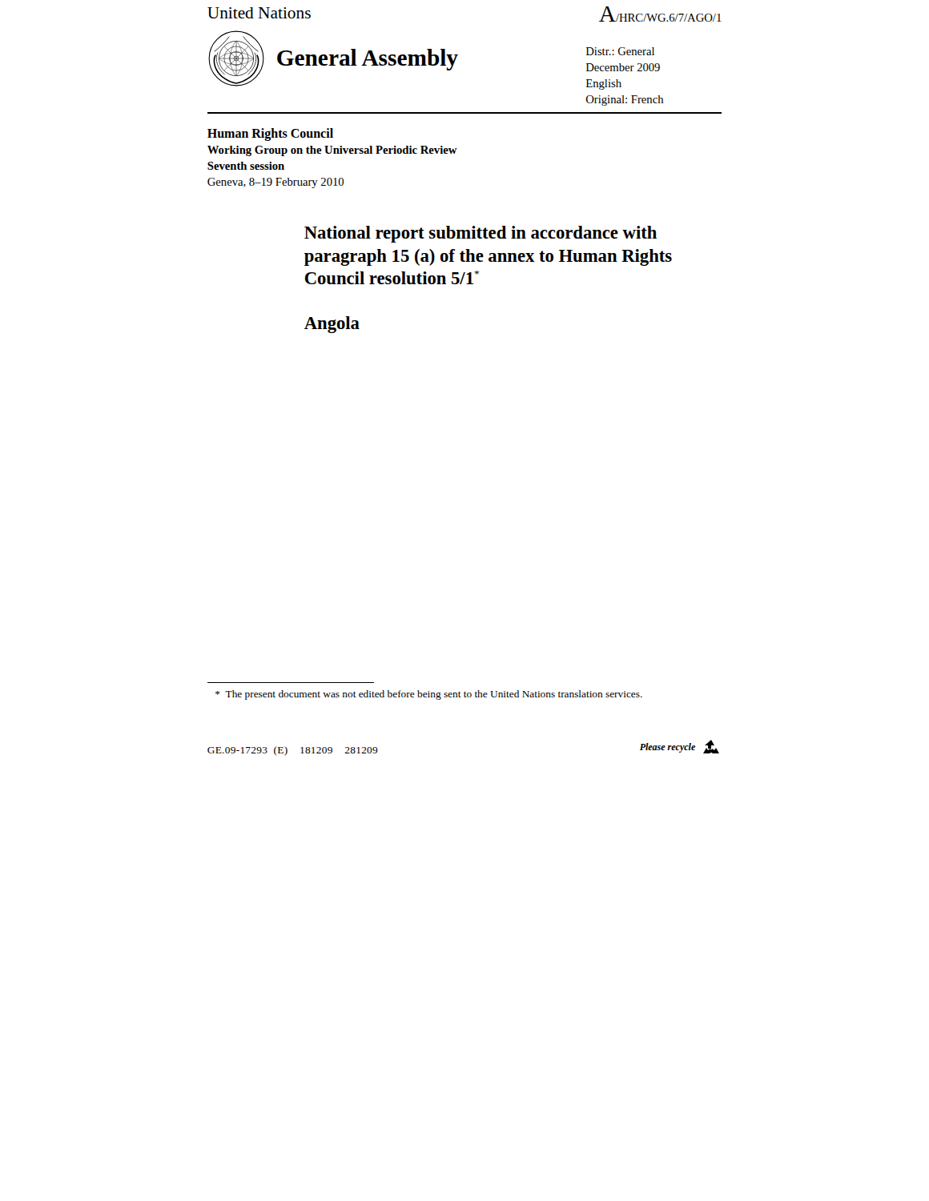United Nations
A/HRC/WG.6/7/AGO/1
General Assembly
Distr.: General
December 2009
English
Original: French
Human Rights Council
Working Group on the Universal Periodic Review
Seventh session
Geneva, 8–19 February 2010
National report submitted in accordance with paragraph 15 (a) of the annex to Human Rights Council resolution 5/1*
Angola
* The present document was not edited before being sent to the United Nations translation services.
GE.09-17293 (E) 181209 281209
Please recycle